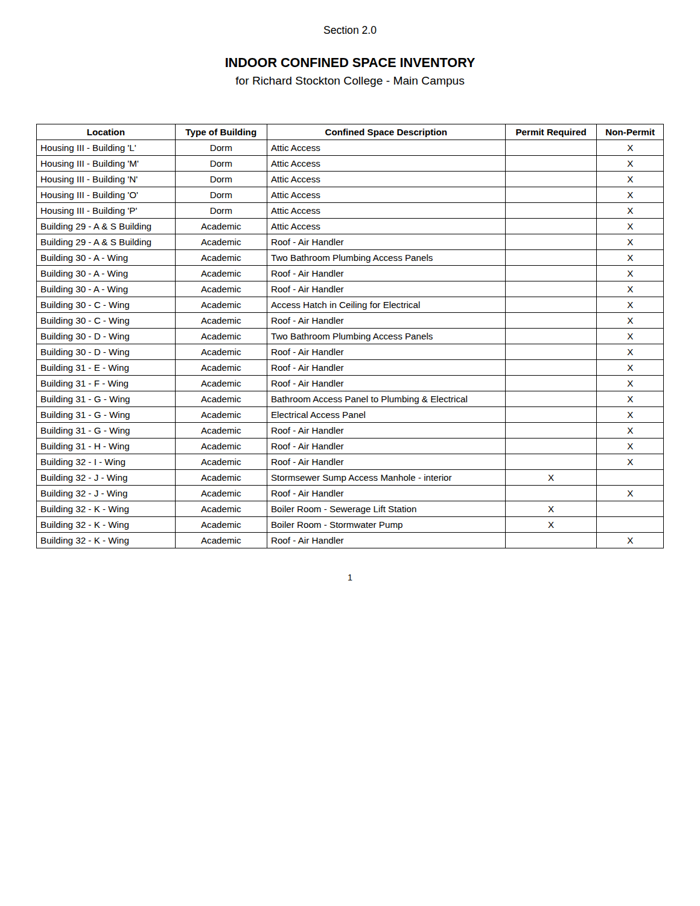Section 2.0
INDOOR CONFINED SPACE INVENTORY
for Richard Stockton College - Main Campus
| Location | Type of Building | Confined Space Description | Permit Required | Non-Permit |
| --- | --- | --- | --- | --- |
| Housing III - Building 'L' | Dorm | Attic Access | | X |
| Housing III - Building 'M' | Dorm | Attic Access | | X |
| Housing III - Building 'N' | Dorm | Attic Access | | X |
| Housing III - Building 'O' | Dorm | Attic Access | | X |
| Housing III - Building 'P' | Dorm | Attic Access | | X |
| Building 29 - A & S Building | Academic | Attic Access | | X |
| Building 29 - A & S Building | Academic | Roof - Air Handler | | X |
| Building 30 - A - Wing | Academic | Two Bathroom Plumbing Access Panels | | X |
| Building 30 - A - Wing | Academic | Roof - Air Handler | | X |
| Building 30 - A - Wing | Academic | Roof - Air Handler | | X |
| Building 30 - C - Wing | Academic | Access Hatch in Ceiling for Electrical | | X |
| Building 30 - C - Wing | Academic | Roof - Air Handler | | X |
| Building 30 - D - Wing | Academic | Two Bathroom Plumbing Access Panels | | X |
| Building 30 - D - Wing | Academic | Roof - Air Handler | | X |
| Building 31 - E - Wing | Academic | Roof - Air Handler | | X |
| Building 31 - F - Wing | Academic | Roof - Air Handler | | X |
| Building 31 - G - Wing | Academic | Bathroom Access Panel to Plumbing & Electrical | | X |
| Building 31 - G - Wing | Academic | Electrical Access Panel | | X |
| Building 31 - G - Wing | Academic | Roof - Air Handler | | X |
| Building 31 - H - Wing | Academic | Roof - Air Handler | | X |
| Building 32 - I - Wing | Academic | Roof - Air Handler | | X |
| Building 32 - J - Wing | Academic | Stormsewer Sump Access Manhole - interior | X | |
| Building 32 - J - Wing | Academic | Roof - Air Handler | | X |
| Building 32 - K - Wing | Academic | Boiler Room - Sewerage Lift Station | X | |
| Building 32 - K - Wing | Academic | Boiler Room - Stormwater Pump | X | |
| Building 32 - K - Wing | Academic | Roof - Air Handler | | X |
1